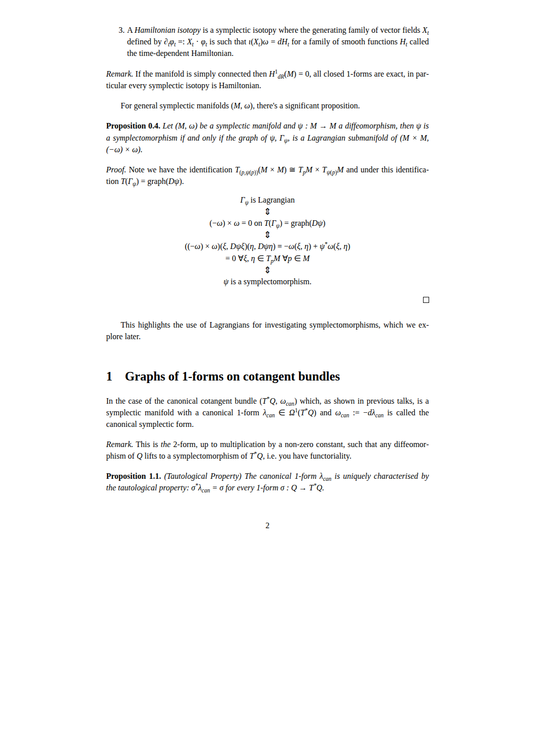3. A Hamiltonian isotopy is a symplectic isotopy where the generating family of vector fields Xt defined by ∂tφt =: Xt · φt is such that ι(Xt)ω = dHt for a family of smooth functions Ht called the time-dependent Hamiltonian.
Remark. If the manifold is simply connected then H1dR(M) = 0, all closed 1-forms are exact, in particular every symplectic isotopy is Hamiltonian.
For general symplectic manifolds (M, ω), there's a significant proposition.
Proposition 0.4. Let (M, ω) be a symplectic manifold and ψ : M → M a diffeomorphism, then ψ is a symplectomorphism if and only if the graph of ψ, Γψ, is a Lagrangian submanifold of (M × M, (−ω) × ω).
Proof. Note we have the identification T(p,ψ(p))(M × M) ≅ TpM × Tψ(p)M and under this identification T(Γψ) = graph(Dψ).
Γψ is Lagrangian ⇕ (−ω) × ω = 0 on T(Γψ) = graph(Dψ) ⇕ ((−ω) × ω)(ξ, Dψξ)(η, Dψη) ≡ −ω(ξ, η) + ψ*ω(ξ, η) = 0 ∀ξ, η ∈ TpM ∀p ∈ M ⇕ ψ is a symplectomorphism.
This highlights the use of Lagrangians for investigating symplectomorphisms, which we explore later.
1 Graphs of 1-forms on cotangent bundles
In the case of the canonical cotangent bundle (T*Q, ωcan) which, as shown in previous talks, is a symplectic manifold with a canonical 1-form λcan ∈ Ω1(T*Q) and ωcan := −dλcan is called the canonical symplectic form.
Remark. This is the 2-form, up to multiplication by a non-zero constant, such that any diffeomorphism of Q lifts to a symplectomorphism of T*Q, i.e. you have functoriality.
Proposition 1.1. (Tautological Property) The canonical 1-form λcan is uniquely characterised by the tautological property: σ*λcan = σ for every 1-form σ : Q → T*Q.
2